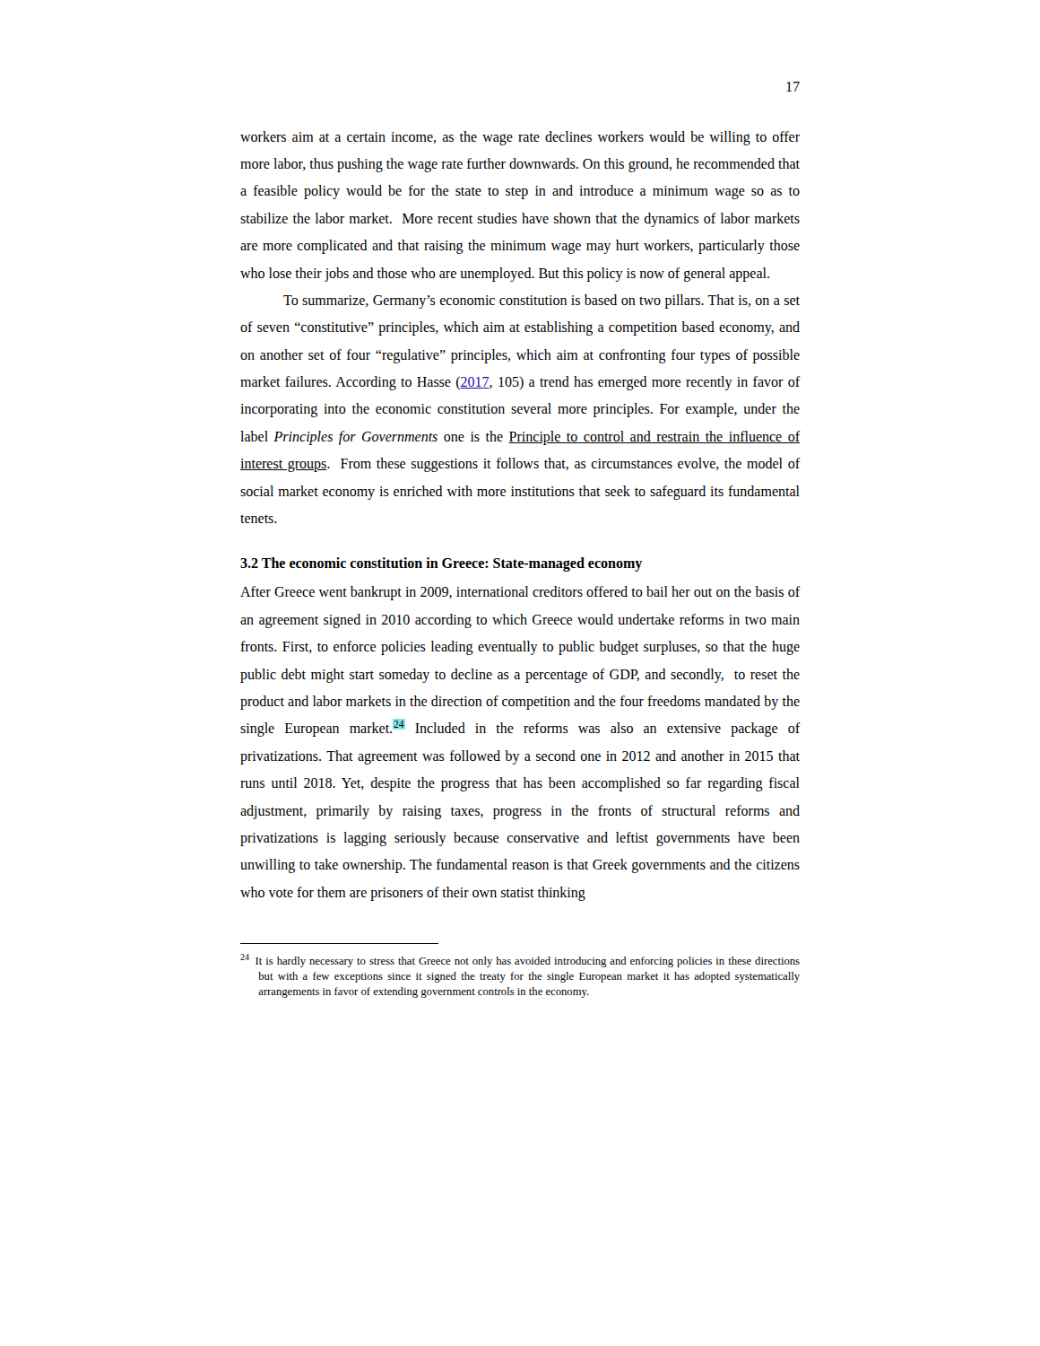17
workers aim at a certain income, as the wage rate declines workers would be willing to offer more labor, thus pushing the wage rate further downwards. On this ground, he recommended that a feasible policy would be for the state to step in and introduce a minimum wage so as to stabilize the labor market. More recent studies have shown that the dynamics of labor markets are more complicated and that raising the minimum wage may hurt workers, particularly those who lose their jobs and those who are unemployed. But this policy is now of general appeal.
To summarize, Germany’s economic constitution is based on two pillars. That is, on a set of seven “constitutive” principles, which aim at establishing a competition based economy, and on another set of four “regulative” principles, which aim at confronting four types of possible market failures. According to Hasse (2017, 105) a trend has emerged more recently in favor of incorporating into the economic constitution several more principles. For example, under the label Principles for Governments one is the Principle to control and restrain the influence of interest groups. From these suggestions it follows that, as circumstances evolve, the model of social market economy is enriched with more institutions that seek to safeguard its fundamental tenets.
3.2 The economic constitution in Greece: State-managed economy
After Greece went bankrupt in 2009, international creditors offered to bail her out on the basis of an agreement signed in 2010 according to which Greece would undertake reforms in two main fronts. First, to enforce policies leading eventually to public budget surpluses, so that the huge public debt might start someday to decline as a percentage of GDP, and secondly, to reset the product and labor markets in the direction of competition and the four freedoms mandated by the single European market.24 Included in the reforms was also an extensive package of privatizations. That agreement was followed by a second one in 2012 and another in 2015 that runs until 2018. Yet, despite the progress that has been accomplished so far regarding fiscal adjustment, primarily by raising taxes, progress in the fronts of structural reforms and privatizations is lagging seriously because conservative and leftist governments have been unwilling to take ownership. The fundamental reason is that Greek governments and the citizens who vote for them are prisoners of their own statist thinking
24 It is hardly necessary to stress that Greece not only has avoided introducing and enforcing policies in these directions but with a few exceptions since it signed the treaty for the single European market it has adopted systematically arrangements in favor of extending government controls in the economy.